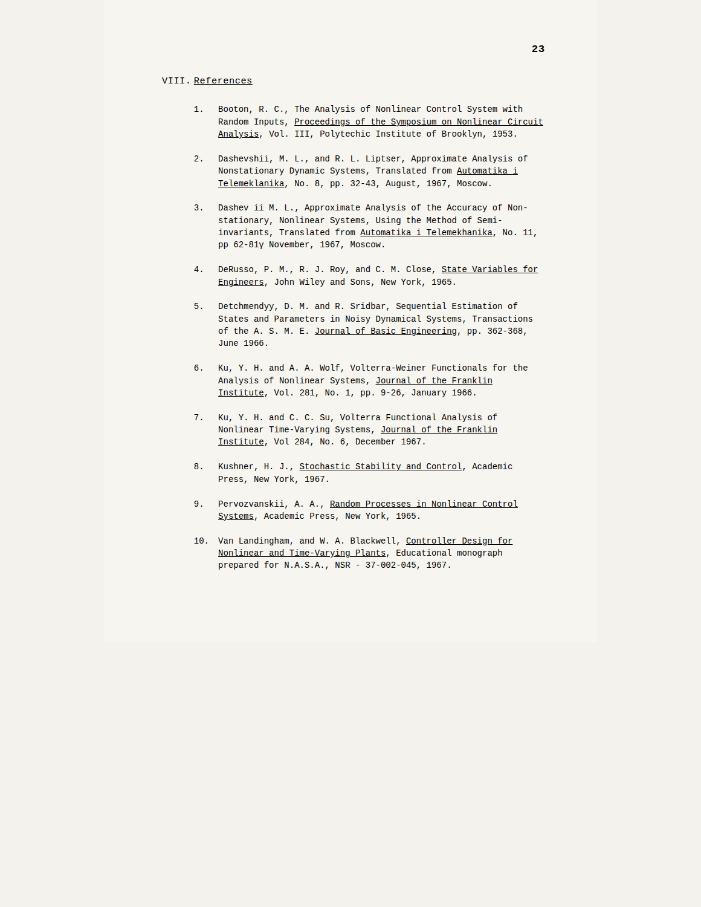23
VIII. References
1. Booton, R. C., The Analysis of Nonlinear Control System with Random Inputs, Proceedings of the Symposium on Nonlinear Circuit Analysis, Vol. III, Polytechic Institute of Brooklyn, 1953.
2. Dashevshii, M. L., and R. L. Liptser, Approximate Analysis of Nonstationary Dynamic Systems, Translated from Automatika i Telemeklanika, No. 8, pp. 32-43, August, 1967, Moscow.
3. Dashev ii M. L., Approximate Analysis of the Accuracy of Non- stationary, Nonlinear Systems, Using the Method of Semi- invariants, Translated from Automatika i Telemekhanika, No. 11, pp 62-81γ November, 1967, Moscow.
4. DeRusso, P. M., R. J. Roy, and C. M. Close, State Variables for Engineers, John Wiley and Sons, New York, 1965.
5. Detchmendyy, D. M. and R. Sridbar, Sequential Estimation of States and Parameters in Noisy Dynamical Systems, Transactions of the A. S. M. E. Journal of Basic Engineering, pp. 362-368, June 1966.
6. Ku, Y. H. and A. A. Wolf, Volterra-Weiner Functionals for the Analysis of Nonlinear Systems, Journal of the Franklin Institute, Vol. 281, No. 1, pp. 9-26, January 1966.
7. Ku, Y. H. and C. C. Su, Volterra Functional Analysis of Nonlinear Time-Varying Systems, Journal of the Franklin Institute, Vol 284, No. 6, December 1967.
8. Kushner, H. J., Stochastic Stability and Control, Academic Press, New York, 1967.
9. Pervozvanskii, A. A., Random Processes in Nonlinear Control Systems, Academic Press, New York, 1965.
10. Van Landingham, and W. A. Blackwell, Controller Design for Nonlinear and Time-Varying Plants, Educational monograph prepared for N.A.S.A., NSR - 37-002-045, 1967.